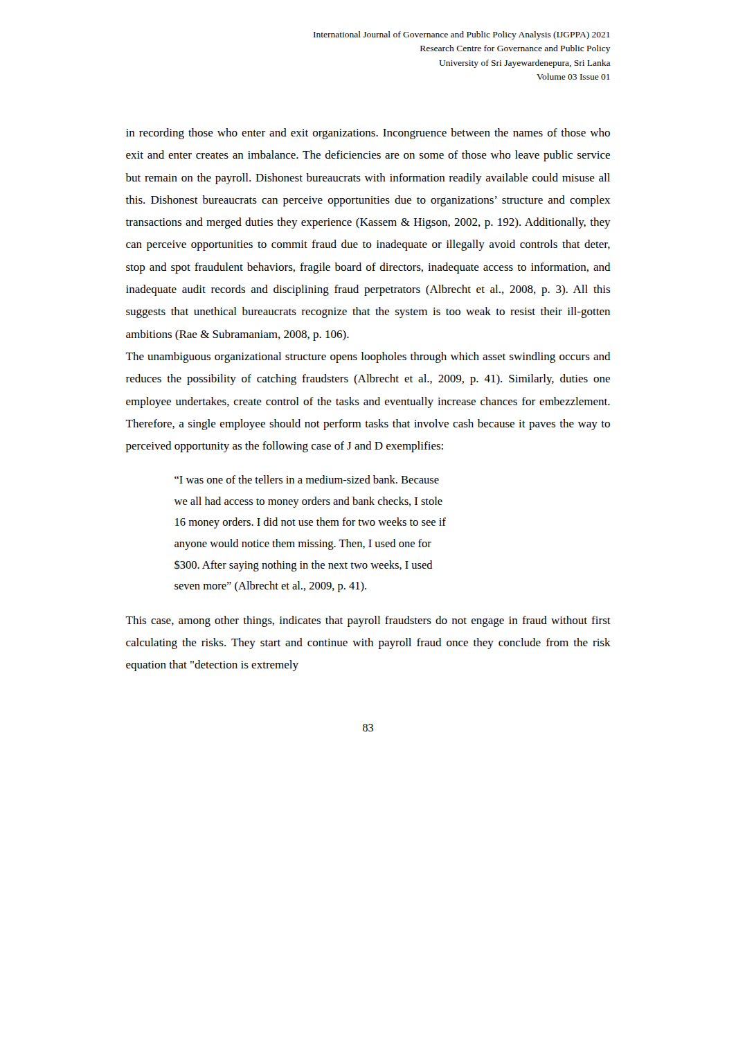International Journal of Governance and Public Policy Analysis (IJGPPA) 2021
Research Centre for Governance and Public Policy
University of Sri Jayewardenepura, Sri Lanka
Volume 03 Issue 01
in recording those who enter and exit organizations. Incongruence between the names of those who exit and enter creates an imbalance. The deficiencies are on some of those who leave public service but remain on the payroll. Dishonest bureaucrats with information readily available could misuse all this. Dishonest bureaucrats can perceive opportunities due to organizations’ structure and complex transactions and merged duties they experience (Kassem & Higson, 2002, p. 192). Additionally, they can perceive opportunities to commit fraud due to inadequate or illegally avoid controls that deter, stop and spot fraudulent behaviors, fragile board of directors, inadequate access to information, and inadequate audit records and disciplining fraud perpetrators (Albrecht et al., 2008, p. 3). All this suggests that unethical bureaucrats recognize that the system is too weak to resist their ill-gotten ambitions (Rae & Subramaniam, 2008, p. 106).
The unambiguous organizational structure opens loopholes through which asset swindling occurs and reduces the possibility of catching fraudsters (Albrecht et al., 2009, p. 41). Similarly, duties one employee undertakes, create control of the tasks and eventually increase chances for embezzlement. Therefore, a single employee should not perform tasks that involve cash because it paves the way to perceived opportunity as the following case of J and D exemplifies:
“I was one of the tellers in a medium-sized bank. Because we all had access to money orders and bank checks, I stole 16 money orders. I did not use them for two weeks to see if anyone would notice them missing. Then, I used one for $300. After saying nothing in the next two weeks, I used seven more” (Albrecht et al., 2009, p. 41).
This case, among other things, indicates that payroll fraudsters do not engage in fraud without first calculating the risks. They start and continue with payroll fraud once they conclude from the risk equation that "detection is extremely
83